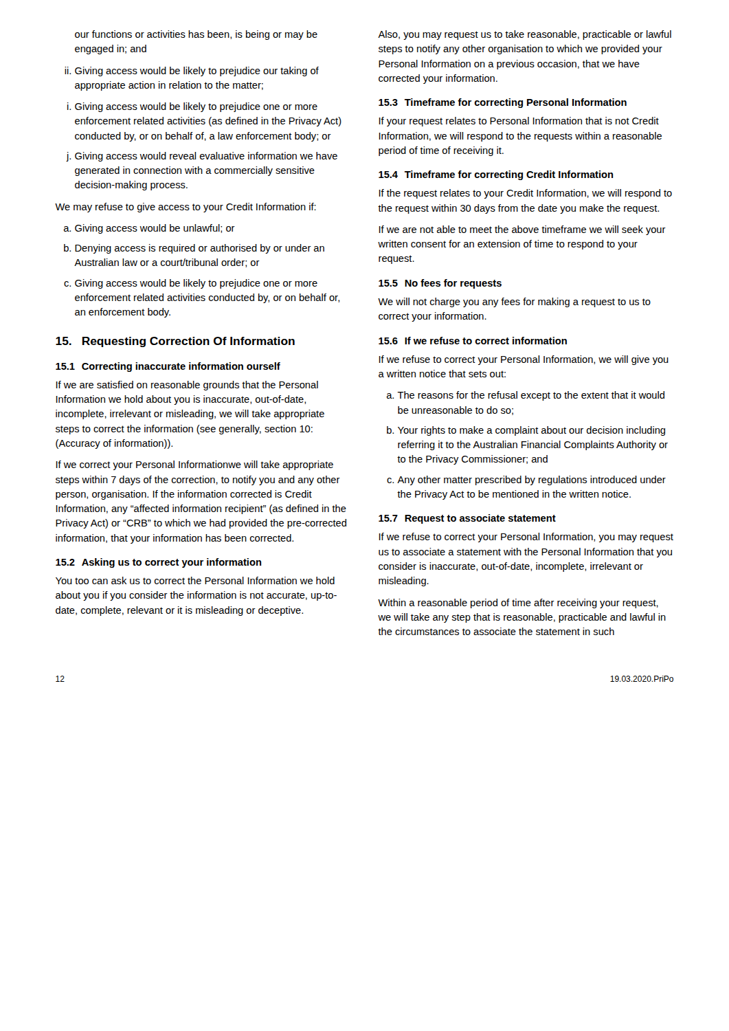our functions or activities has been, is being or may be engaged in; and
Giving access would be likely to prejudice our taking of appropriate action in relation to the matter;
Giving access would be likely to prejudice one or more enforcement related activities (as defined in the Privacy Act) conducted by, or on behalf of, a law enforcement body; or
Giving access would reveal evaluative information we have generated in connection with a commercially sensitive decision-making process.
We may refuse to give access to your Credit Information if:
Giving access would be unlawful; or
Denying access is required or authorised by or under an Australian law or a court/tribunal order; or
Giving access would be likely to prejudice one or more enforcement related activities conducted by, or on behalf or, an enforcement body.
15. Requesting Correction Of Information
15.1 Correcting inaccurate information ourself
If we are satisfied on reasonable grounds that the Personal Information we hold about you is inaccurate, out-of-date, incomplete, irrelevant or misleading, we will take appropriate steps to correct the information (see generally, section 10: (Accuracy of information)).
If we correct your Personal Informationwe will take appropriate steps within 7 days of the correction, to notify you and any other person, organisation. If the information corrected is Credit Information, any “affected information recipient” (as defined in the Privacy Act) or “CRB” to which we had provided the pre-corrected information, that your information has been corrected.
15.2 Asking us to correct your information
You too can ask us to correct the Personal Information we hold about you if you consider the information is not accurate, up-to-date, complete, relevant or it is misleading or deceptive.
Also, you may request us to take reasonable, practicable or lawful steps to notify any other organisation to which we provided your Personal Information on a previous occasion, that we have corrected your information.
15.3 Timeframe for correcting Personal Information
If your request relates to Personal Information that is not Credit Information, we will respond to the requests within a reasonable period of time of receiving it.
15.4 Timeframe for correcting Credit Information
If the request relates to your Credit Information, we will respond to the request within 30 days from the date you make the request.
If we are not able to meet the above timeframe we will seek your written consent for an extension of time to respond to your request.
15.5 No fees for requests
We will not charge you any fees for making a request to us to correct your information.
15.6 If we refuse to correct information
If we refuse to correct your Personal Information, we will give you a written notice that sets out:
The reasons for the refusal except to the extent that it would be unreasonable to do so;
Your rights to make a complaint about our decision including referring it to the Australian Financial Complaints Authority or to the Privacy Commissioner; and
Any other matter prescribed by regulations introduced under the Privacy Act to be mentioned in the written notice.
15.7 Request to associate statement
If we refuse to correct your Personal Information, you may request us to associate a statement with the Personal Information that you consider is inaccurate, out-of-date, incomplete, irrelevant or misleading.
Within a reasonable period of time after receiving your request, we will take any step that is reasonable, practicable and lawful in the circumstances to associate the statement in such
12 19.03.2020.PriPo